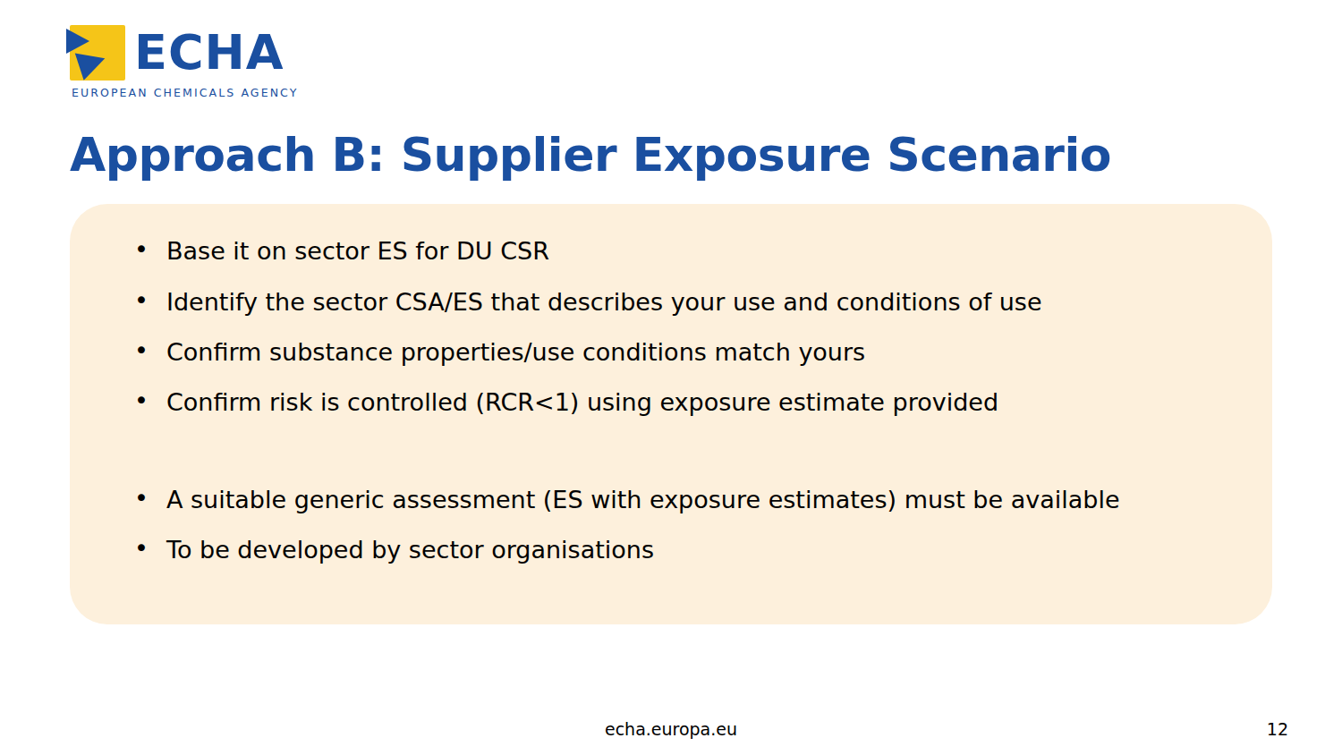ECHA
EUROPEAN CHEMICALS AGENCY
Approach B: Supplier Exposure Scenario
Base it on sector ES for DU CSR
Identify the sector CSA/ES that describes your use and conditions of use
Confirm substance properties/use conditions match yours
Confirm risk is controlled (RCR<1) using exposure estimate provided
A suitable generic assessment (ES with exposure estimates) must be available
To be developed by sector organisations
echa.europa.eu 12